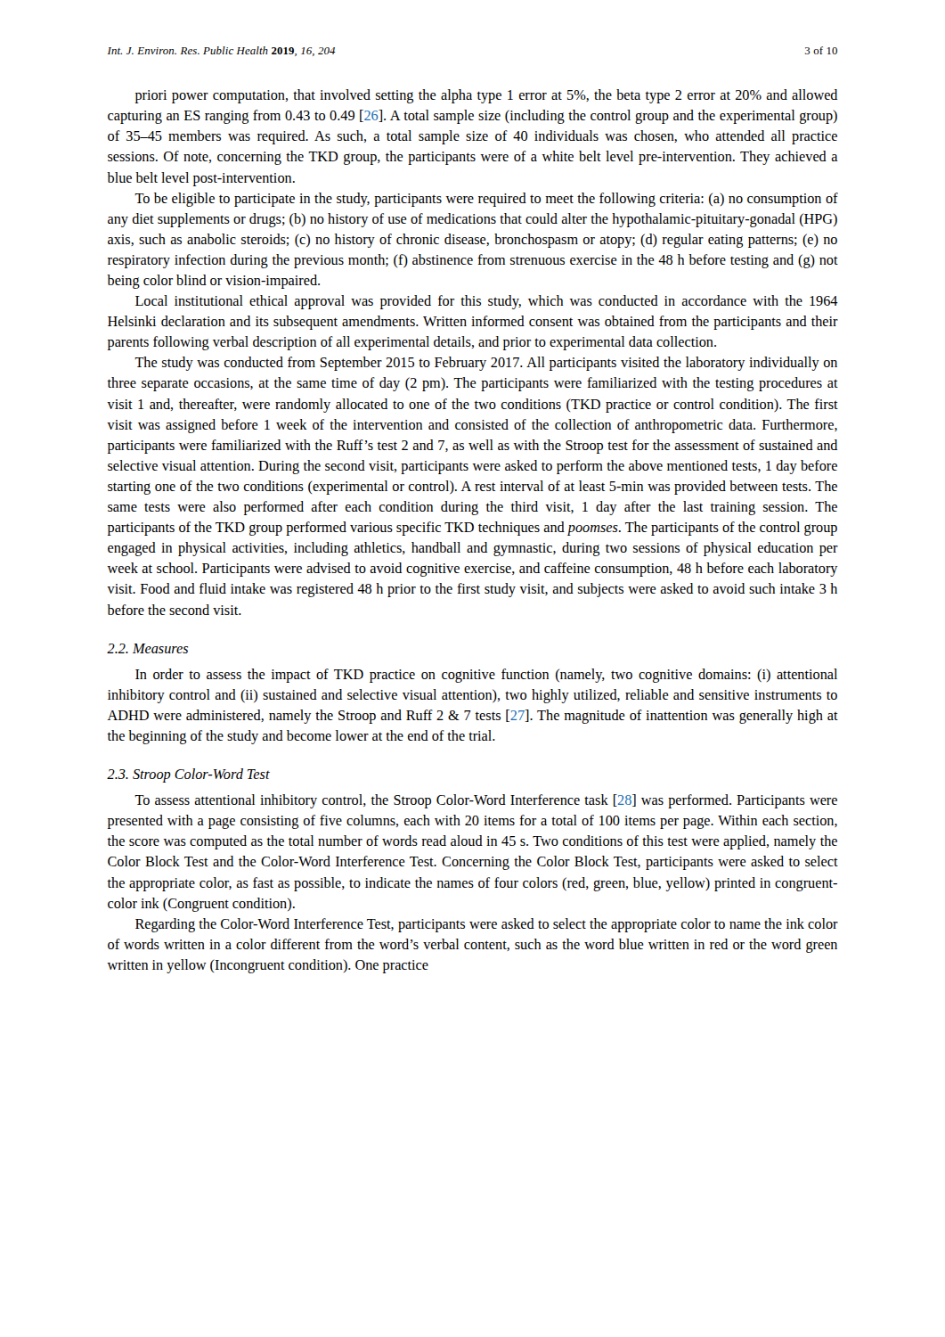Int. J. Environ. Res. Public Health 2019, 16, 204 3 of 10
priori power computation, that involved setting the alpha type 1 error at 5%, the beta type 2 error at 20% and allowed capturing an ES ranging from 0.43 to 0.49 [26]. A total sample size (including the control group and the experimental group) of 35–45 members was required. As such, a total sample size of 40 individuals was chosen, who attended all practice sessions. Of note, concerning the TKD group, the participants were of a white belt level pre-intervention. They achieved a blue belt level post-intervention.
To be eligible to participate in the study, participants were required to meet the following criteria: (a) no consumption of any diet supplements or drugs; (b) no history of use of medications that could alter the hypothalamic-pituitary-gonadal (HPG) axis, such as anabolic steroids; (c) no history of chronic disease, bronchospasm or atopy; (d) regular eating patterns; (e) no respiratory infection during the previous month; (f) abstinence from strenuous exercise in the 48 h before testing and (g) not being color blind or vision-impaired.
Local institutional ethical approval was provided for this study, which was conducted in accordance with the 1964 Helsinki declaration and its subsequent amendments. Written informed consent was obtained from the participants and their parents following verbal description of all experimental details, and prior to experimental data collection.
The study was conducted from September 2015 to February 2017. All participants visited the laboratory individually on three separate occasions, at the same time of day (2 pm). The participants were familiarized with the testing procedures at visit 1 and, thereafter, were randomly allocated to one of the two conditions (TKD practice or control condition). The first visit was assigned before 1 week of the intervention and consisted of the collection of anthropometric data. Furthermore, participants were familiarized with the Ruff’s test 2 and 7, as well as with the Stroop test for the assessment of sustained and selective visual attention. During the second visit, participants were asked to perform the above mentioned tests, 1 day before starting one of the two conditions (experimental or control). A rest interval of at least 5-min was provided between tests. The same tests were also performed after each condition during the third visit, 1 day after the last training session. The participants of the TKD group performed various specific TKD techniques and poomses. The participants of the control group engaged in physical activities, including athletics, handball and gymnastic, during two sessions of physical education per week at school. Participants were advised to avoid cognitive exercise, and caffeine consumption, 48 h before each laboratory visit. Food and fluid intake was registered 48 h prior to the first study visit, and subjects were asked to avoid such intake 3 h before the second visit.
2.2. Measures
In order to assess the impact of TKD practice on cognitive function (namely, two cognitive domains: (i) attentional inhibitory control and (ii) sustained and selective visual attention), two highly utilized, reliable and sensitive instruments to ADHD were administered, namely the Stroop and Ruff 2 & 7 tests [27]. The magnitude of inattention was generally high at the beginning of the study and become lower at the end of the trial.
2.3. Stroop Color-Word Test
To assess attentional inhibitory control, the Stroop Color-Word Interference task [28] was performed. Participants were presented with a page consisting of five columns, each with 20 items for a total of 100 items per page. Within each section, the score was computed as the total number of words read aloud in 45 s. Two conditions of this test were applied, namely the Color Block Test and the Color-Word Interference Test. Concerning the Color Block Test, participants were asked to select the appropriate color, as fast as possible, to indicate the names of four colors (red, green, blue, yellow) printed in congruent-color ink (Congruent condition).
Regarding the Color-Word Interference Test, participants were asked to select the appropriate color to name the ink color of words written in a color different from the word’s verbal content, such as the word blue written in red or the word green written in yellow (Incongruent condition). One practice